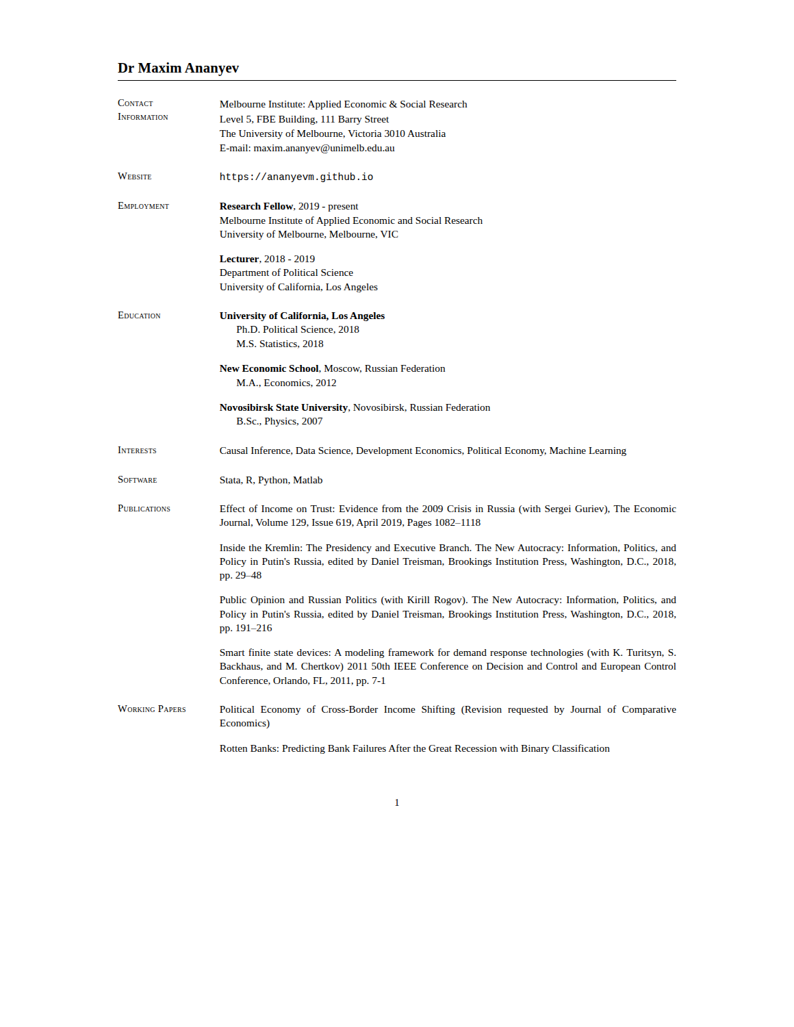Dr Maxim Ananyev
| Contact Information | Melbourne Institute: Applied Economic & Social Research Level 5, FBE Building, 111 Barry Street The University of Melbourne, Victoria 3010 Australia E-mail: maxim.ananyev@unimelb.edu.au |
| Website | https://ananyevm.github.io |
| Employment | Research Fellow , 2019 - present Melbourne Institute of Applied Economic and Social Research University of Melbourne, Melbourne, VIC Lecturer , 2018 - 2019 Department of Political Science University of California, Los Angeles |
| Education | University of California, Los Angeles Ph.D. Political Science, 2018 M.S. Statistics, 2018 New Economic School , Moscow, Russian Federation M.A., Economics, 2012 Novosibirsk State University , Novosibirsk, Russian Federation B.Sc., Physics, 2007 |
| Interests | Causal Inference, Data Science, Development Economics, Political Economy, Machine Learning |
| Software | Stata, R, Python, Matlab |
| Publications | Effect of Income on Trust: Evidence from the 2009 Crisis in Russia (with Sergei Guriev), The Economic Journal, Volume 129, Issue 619, April 2019, Pages 1082–1118 Inside the Kremlin: The Presidency and Executive Branch. The New Autocracy: Information, Politics, and Policy in Putin's Russia, edited by Daniel Treisman, Brookings Institution Press, Washington, D.C., 2018, pp. 29–48 Public Opinion and Russian Politics (with Kirill Rogov). The New Autocracy: Information, Politics, and Policy in Putin's Russia, edited by Daniel Treisman, Brookings Institution Press, Washington, D.C., 2018, pp. 191–216 Smart finite state devices: A modeling framework for demand response technologies (with K. Turitsyn, S. Backhaus, and M. Chertkov) 2011 50th IEEE Conference on Decision and Control and European Control Conference, Orlando, FL, 2011, pp. 7-1 |
| Working Papers | Political Economy of Cross-Border Income Shifting (Revision requested by Journal of Comparative Economics) Rotten Banks: Predicting Bank Failures After the Great Recession with Binary Classification |
1